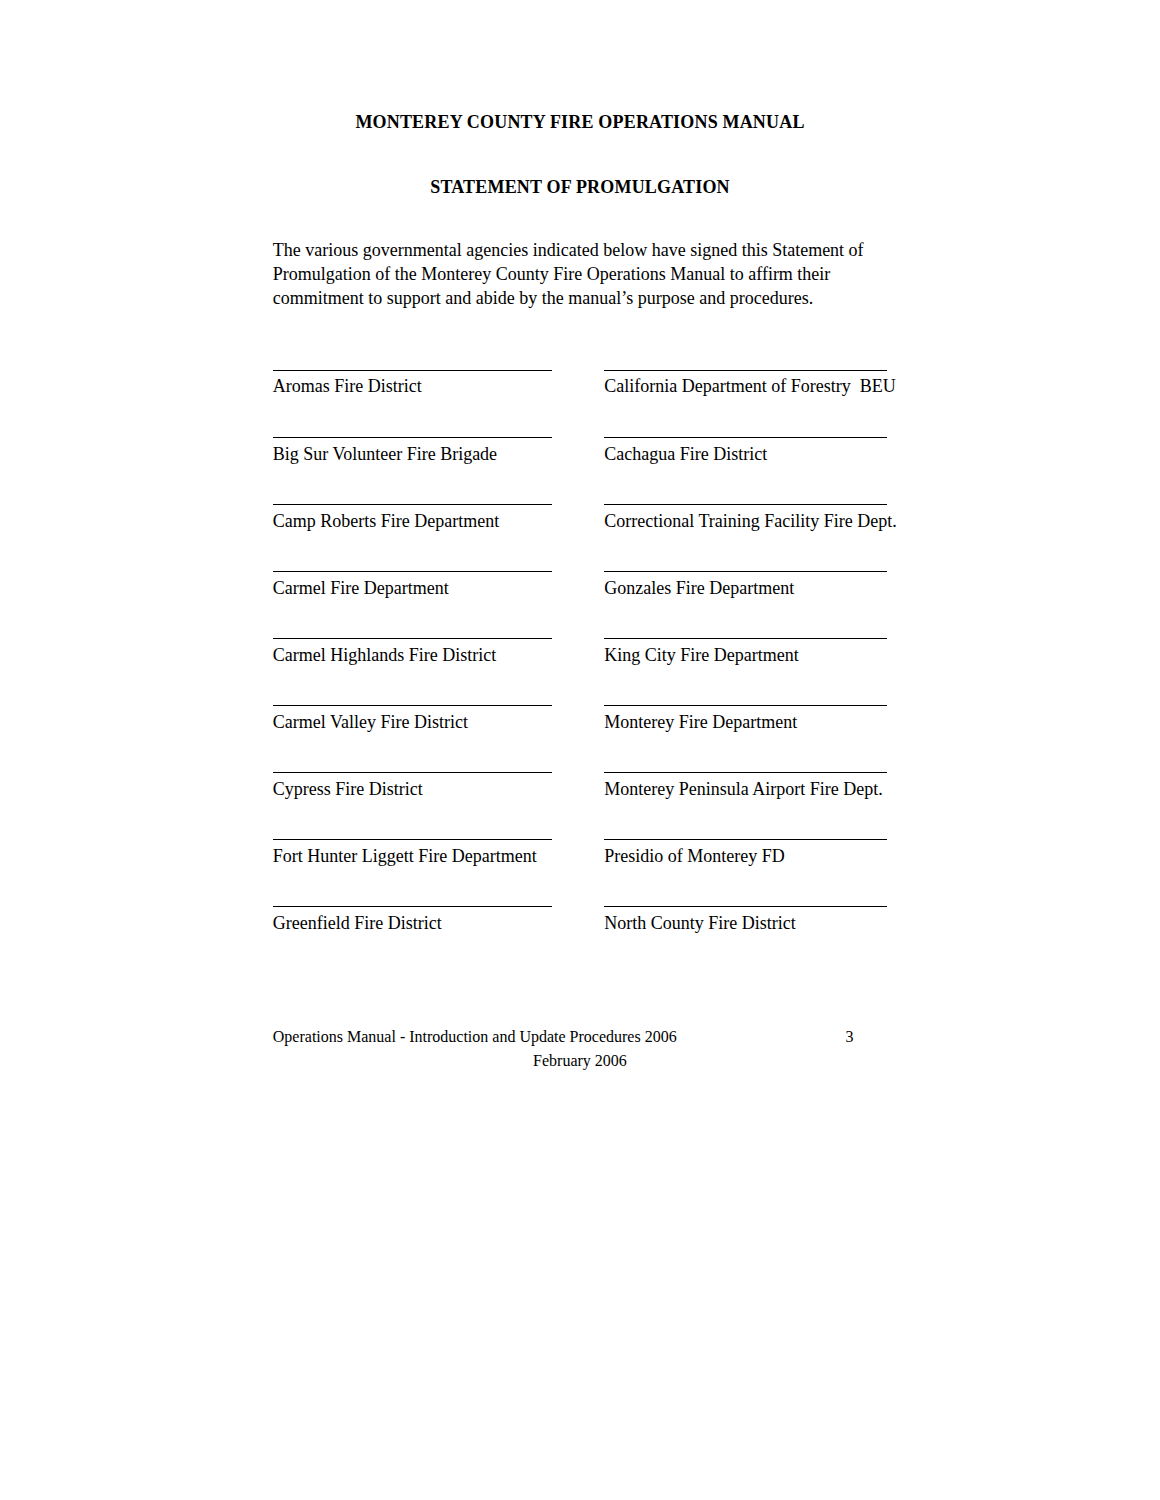Monterey County Fire Operations Manual
Statement of Promulgation
The various governmental agencies indicated below have signed this Statement of Promulgation of the Monterey County Fire Operations Manual to affirm their commitment to support and abide by the manual’s purpose and procedures.
| Aromas Fire District | California Department of Forestry BEU |
| Big Sur Volunteer Fire Brigade | Cachagua Fire District |
| Camp Roberts Fire Department | Correctional Training Facility Fire Dept. |
| Carmel Fire Department | Gonzales Fire Department |
| Carmel Highlands Fire District | King City Fire Department |
| Carmel Valley Fire District | Monterey Fire Department |
| Cypress Fire District | Monterey Peninsula Airport Fire Dept. |
| Fort Hunter Liggett Fire Department | Presidio of Monterey FD |
| Greenfield Fire District | North County Fire District |
Operations Manual - Introduction and Update Procedures 2006 3
February 2006